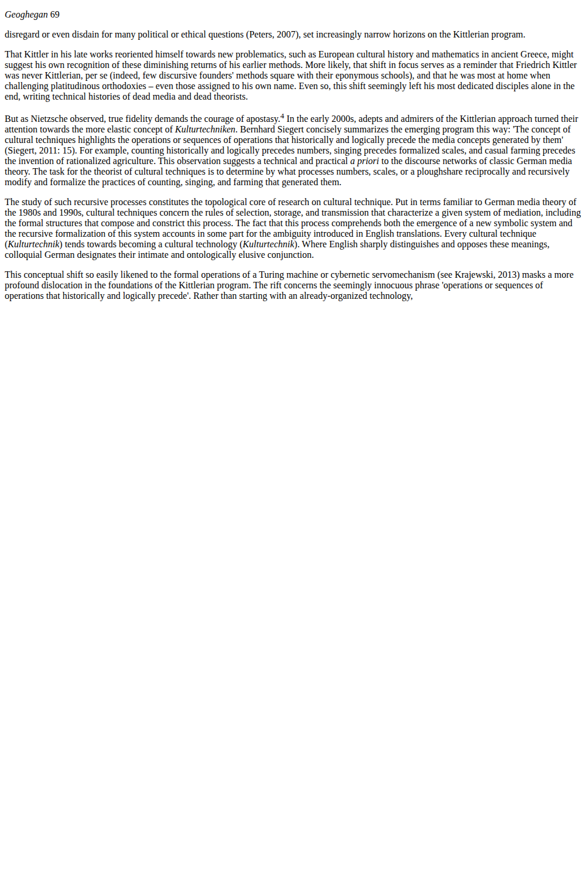Geoghegan 69
disregard or even disdain for many political or ethical questions (Peters, 2007), set increasingly narrow horizons on the Kittlerian program.
That Kittler in his late works reoriented himself towards new problematics, such as European cultural history and mathematics in ancient Greece, might suggest his own recognition of these diminishing returns of his earlier methods. More likely, that shift in focus serves as a reminder that Friedrich Kittler was never Kittlerian, per se (indeed, few discursive founders' methods square with their eponymous schools), and that he was most at home when challenging platitudinous orthodoxies – even those assigned to his own name. Even so, this shift seemingly left his most dedicated disciples alone in the end, writing technical histories of dead media and dead theorists.
But as Nietzsche observed, true fidelity demands the courage of apostasy.4 In the early 2000s, adepts and admirers of the Kittlerian approach turned their attention towards the more elastic concept of Kulturtechniken. Bernhard Siegert concisely summarizes the emerging program this way: 'The concept of cultural techniques highlights the operations or sequences of operations that historically and logically precede the media concepts generated by them' (Siegert, 2011: 15). For example, counting historically and logically precedes numbers, singing precedes formalized scales, and casual farming precedes the invention of rationalized agriculture. This observation suggests a technical and practical a priori to the discourse networks of classic German media theory. The task for the theorist of cultural techniques is to determine by what processes numbers, scales, or a ploughshare reciprocally and recursively modify and formalize the practices of counting, singing, and farming that generated them.
The study of such recursive processes constitutes the topological core of research on cultural technique. Put in terms familiar to German media theory of the 1980s and 1990s, cultural techniques concern the rules of selection, storage, and transmission that characterize a given system of mediation, including the formal structures that compose and constrict this process. The fact that this process comprehends both the emergence of a new symbolic system and the recursive formalization of this system accounts in some part for the ambiguity introduced in English translations. Every cultural technique (Kulturtechnik) tends towards becoming a cultural technology (Kulturtechnik). Where English sharply distinguishes and opposes these meanings, colloquial German designates their intimate and ontologically elusive conjunction.
This conceptual shift so easily likened to the formal operations of a Turing machine or cybernetic servomechanism (see Krajewski, 2013) masks a more profound dislocation in the foundations of the Kittlerian program. The rift concerns the seemingly innocuous phrase 'operations or sequences of operations that historically and logically precede'. Rather than starting with an already-organized technology,